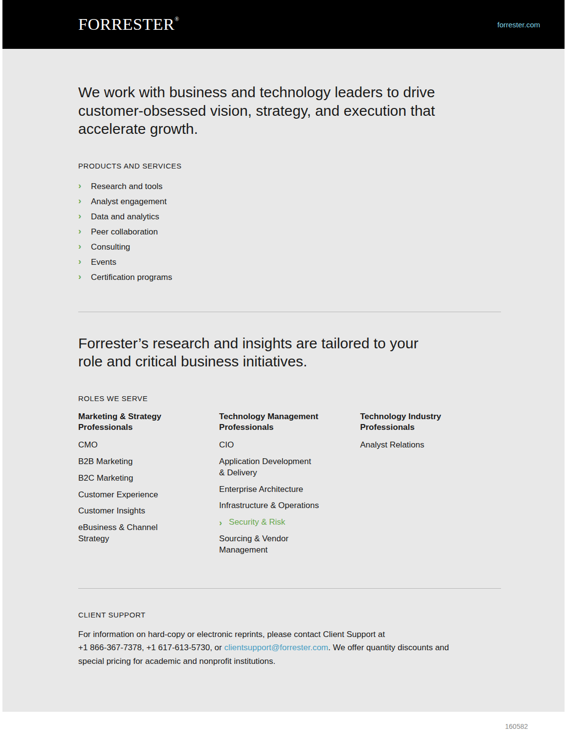FORRESTER®
forrester.com
We work with business and technology leaders to drive customer-obsessed vision, strategy, and execution that accelerate growth.
Products and Services
Research and tools
Analyst engagement
Data and analytics
Peer collaboration
Consulting
Events
Certification programs
Forrester’s research and insights are tailored to your role and critical business initiatives.
Roles We Serve
Marketing & Strategy
Professionals
CMO
B2B Marketing
B2C Marketing
Customer Experience
Customer Insights
eBusiness & Channel
Strategy
Technology Management
Professionals
CIO
Application Development
& Delivery
Enterprise Architecture
Infrastructure & Operations
Security & Risk
Sourcing & Vendor
Management
Technology Industry
Professionals
Analyst Relations
Client Support
For information on hard-copy or electronic reprints, please contact Client Support at
+1 866-367-7378, +1 617-613-5730, or clientsupport@forrester.com. We offer quantity discounts and special pricing for academic and nonprofit institutions.
160582